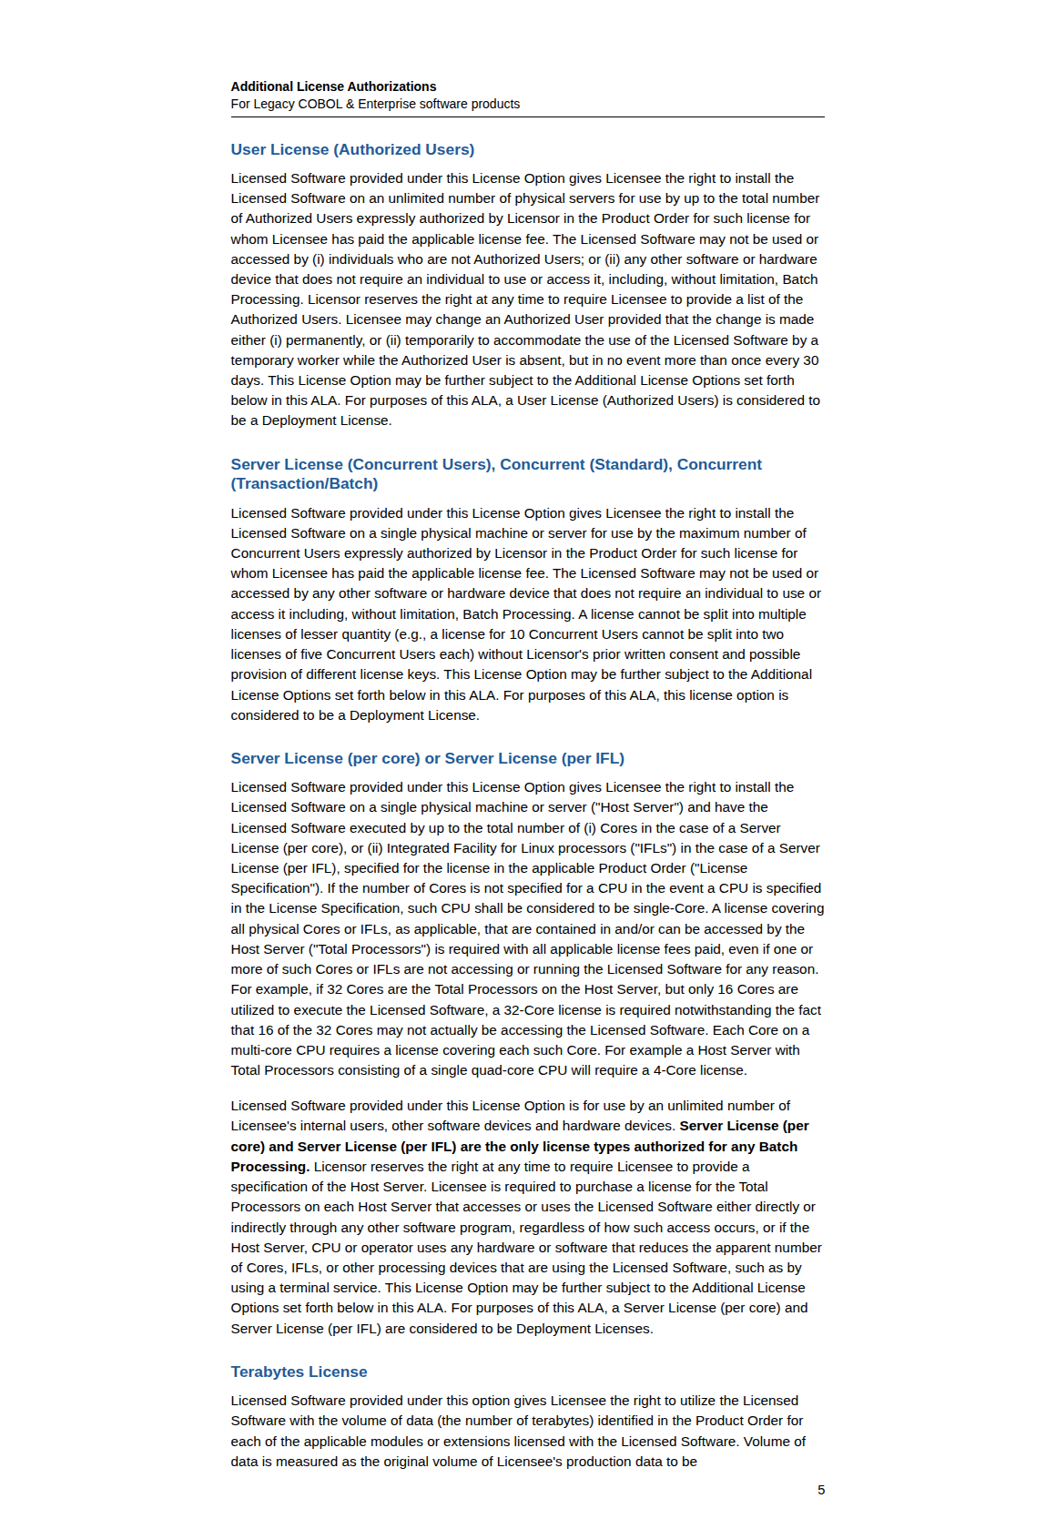Additional License Authorizations
For Legacy COBOL & Enterprise software products
User License (Authorized Users)
Licensed Software provided under this License Option gives Licensee the right to install the Licensed Software on an unlimited number of physical servers for use by up to the total number of Authorized Users expressly authorized by Licensor in the Product Order for such license for whom Licensee has paid the applicable license fee. The Licensed Software may not be used or accessed by (i) individuals who are not Authorized Users; or (ii) any other software or hardware device that does not require an individual to use or access it, including, without limitation, Batch Processing. Licensor reserves the right at any time to require Licensee to provide a list of the Authorized Users. Licensee may change an Authorized User provided that the change is made either (i) permanently, or (ii) temporarily to accommodate the use of the Licensed Software by a temporary worker while the Authorized User is absent, but in no event more than once every 30 days. This License Option may be further subject to the Additional License Options set forth below in this ALA. For purposes of this ALA, a User License (Authorized Users) is considered to be a Deployment License.
Server License (Concurrent Users), Concurrent (Standard), Concurrent (Transaction/Batch)
Licensed Software provided under this License Option gives Licensee the right to install the Licensed Software on a single physical machine or server for use by the maximum number of Concurrent Users expressly authorized by Licensor in the Product Order for such license for whom Licensee has paid the applicable license fee. The Licensed Software may not be used or accessed by any other software or hardware device that does not require an individual to use or access it including, without limitation, Batch Processing. A license cannot be split into multiple licenses of lesser quantity (e.g., a license for 10 Concurrent Users cannot be split into two licenses of five Concurrent Users each) without Licensor's prior written consent and possible provision of different license keys. This License Option may be further subject to the Additional License Options set forth below in this ALA. For purposes of this ALA, this license option is considered to be a Deployment License.
Server License (per core) or Server License (per IFL)
Licensed Software provided under this License Option gives Licensee the right to install the Licensed Software on a single physical machine or server ("Host Server") and have the Licensed Software executed by up to the total number of (i) Cores in the case of a Server License (per core), or (ii) Integrated Facility for Linux processors ("IFLs") in the case of a Server License (per IFL), specified for the license in the applicable Product Order ("License Specification"). If the number of Cores is not specified for a CPU in the event a CPU is specified in the License Specification, such CPU shall be considered to be single-Core. A license covering all physical Cores or IFLs, as applicable, that are contained in and/or can be accessed by the Host Server ("Total Processors") is required with all applicable license fees paid, even if one or more of such Cores or IFLs are not accessing or running the Licensed Software for any reason. For example, if 32 Cores are the Total Processors on the Host Server, but only 16 Cores are utilized to execute the Licensed Software, a 32-Core license is required notwithstanding the fact that 16 of the 32 Cores may not actually be accessing the Licensed Software. Each Core on a multi-core CPU requires a license covering each such Core. For example a Host Server with Total Processors consisting of a single quad-core CPU will require a 4-Core license.
Licensed Software provided under this License Option is for use by an unlimited number of Licensee's internal users, other software devices and hardware devices. Server License (per core) and Server License (per IFL) are the only license types authorized for any Batch Processing. Licensor reserves the right at any time to require Licensee to provide a specification of the Host Server. Licensee is required to purchase a license for the Total Processors on each Host Server that accesses or uses the Licensed Software either directly or indirectly through any other software program, regardless of how such access occurs, or if the Host Server, CPU or operator uses any hardware or software that reduces the apparent number of Cores, IFLs, or other processing devices that are using the Licensed Software, such as by using a terminal service. This License Option may be further subject to the Additional License Options set forth below in this ALA. For purposes of this ALA, a Server License (per core) and Server License (per IFL) are considered to be Deployment Licenses.
Terabytes License
Licensed Software provided under this option gives Licensee the right to utilize the Licensed Software with the volume of data (the number of terabytes) identified in the Product Order for each of the applicable modules or extensions licensed with the Licensed Software. Volume of data is measured as the original volume of Licensee's production data to be
5